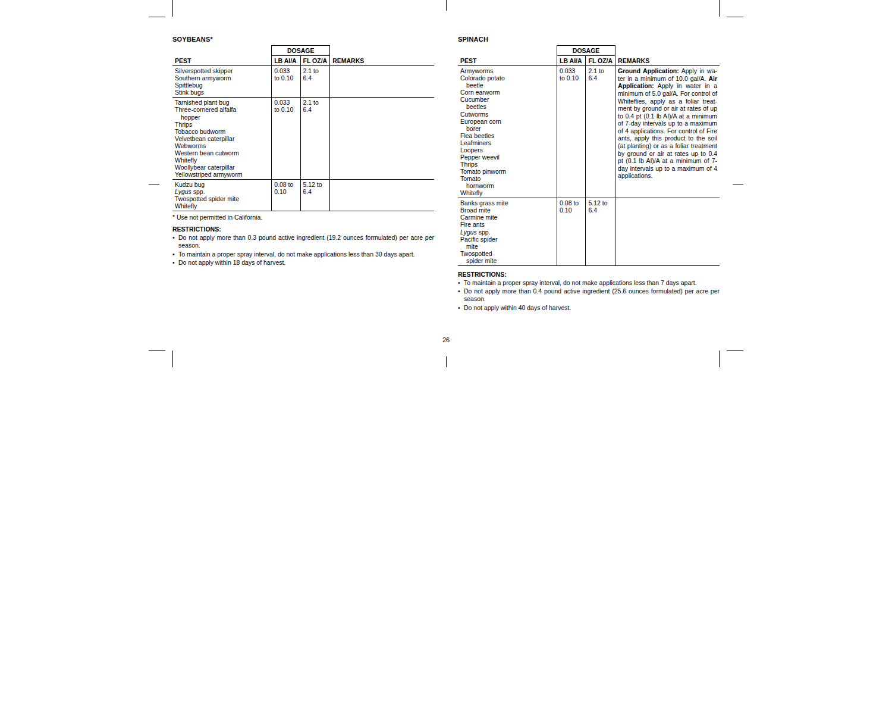SOYBEANS*
| | DOSAGE | |
| --- | --- | --- |
| PEST | LB AI/A | FL OZ/A | REMARKS |
| Silverspotted skipper Southern armyworm Spittlebug Stink bugs | 0.033 to 0.10 | 2.1 to 6.4 | |
| Tarnished plant bug Three-cornered alfalfa hopper Thrips Tobacco budworm Velvetbean caterpillar Webworms Western bean cutworm Whitefly Woollybear caterpillar Yellowstriped armyworm | 0.033 to 0.10 | 2.1 to 6.4 | |
| Kudzu bug Lygus spp. Twospotted spider mite Whitefly | 0.08 to 0.10 | 5.12 to 6.4 | |
* Use not permitted in California.
RESTRICTIONS:
Do not apply more than 0.3 pound active ingredient (19.2 ounces formulated) per acre per season.
To maintain a proper spray interval, do not make applications less than 30 days apart.
Do not apply within 18 days of harvest.
SPINACH
| | DOSAGE | |
| --- | --- | --- |
| PEST | LB AI/A | FL OZ/A | REMARKS |
| Armyworms Colorado potato beetle Corn earworm Cucumber beetles Cutworms European corn borer Flea beetles Leafminers Loopers Pepper weevil Thrips Tomato pinworm Tomato hornworm Whitefly | 0.033 to 0.10 | 2.1 to 6.4 | Ground Application: Apply in water in a minimum of 10.0 gal/A. Air Application: Apply in water in a minimum of 5.0 gal/A. For control of Whiteflies, apply as a foliar treatment by ground or air at rates of up to 0.4 pt (0.1 lb AI)/A at a minimum of 7-day intervals up to a maximum of 4 applications. For control of Fire ants, apply this product to the soil (at planting) or as a foliar treatment by ground or air at rates up to 0.4 pt (0.1 lb AI)/A at a minimum of 7-day intervals up to a maximum of 4 applications. |
| Banks grass mite Broad mite Carmine mite Fire ants Lygus spp. Pacific spider mite Twospotted spider mite | 0.08 to 0.10 | 5.12 to 6.4 | |
RESTRICTIONS:
To maintain a proper spray interval, do not make applications less than 7 days apart.
Do not apply more than 0.4 pound active ingredient (25.6 ounces formulated) per acre per season.
Do not apply within 40 days of harvest.
26